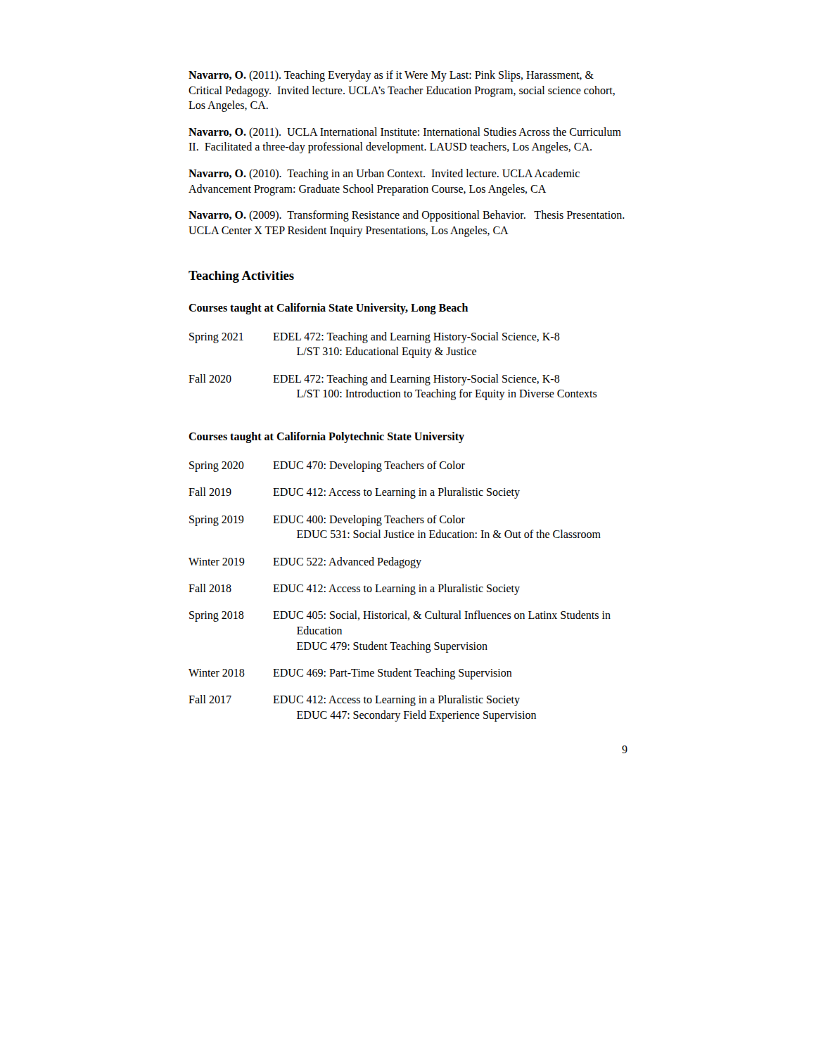Navarro, O. (2011). Teaching Everyday as if it Were My Last: Pink Slips, Harassment, & Critical Pedagogy. Invited lecture. UCLA’s Teacher Education Program, social science cohort, Los Angeles, CA.
Navarro, O. (2011). UCLA International Institute: International Studies Across the Curriculum II. Facilitated a three-day professional development. LAUSD teachers, Los Angeles, CA.
Navarro, O. (2010). Teaching in an Urban Context. Invited lecture. UCLA Academic Advancement Program: Graduate School Preparation Course, Los Angeles, CA
Navarro, O. (2009). Transforming Resistance and Oppositional Behavior. Thesis Presentation. UCLA Center X TEP Resident Inquiry Presentations, Los Angeles, CA
Teaching Activities
Courses taught at California State University, Long Beach
| Spring 2021 | EDEL 472: Teaching and Learning History-Social Science, K-8 L/ST 310: Educational Equity & Justice |
| Fall 2020 | EDEL 472: Teaching and Learning History-Social Science, K-8 L/ST 100: Introduction to Teaching for Equity in Diverse Contexts |
Courses taught at California Polytechnic State University
| Spring 2020 | EDUC 470: Developing Teachers of Color |
| Fall 2019 | EDUC 412: Access to Learning in a Pluralistic Society |
| Spring 2019 | EDUC 400: Developing Teachers of Color EDUC 531: Social Justice in Education: In & Out of the Classroom |
| Winter 2019 | EDUC 522: Advanced Pedagogy |
| Fall 2018 | EDUC 412: Access to Learning in a Pluralistic Society |
| Spring 2018 | EDUC 405: Social, Historical, & Cultural Influences on Latinx Students in Education EDUC 479: Student Teaching Supervision |
| Winter 2018 | EDUC 469: Part-Time Student Teaching Supervision |
| Fall 2017 | EDUC 412: Access to Learning in a Pluralistic Society EDUC 447: Secondary Field Experience Supervision |
9